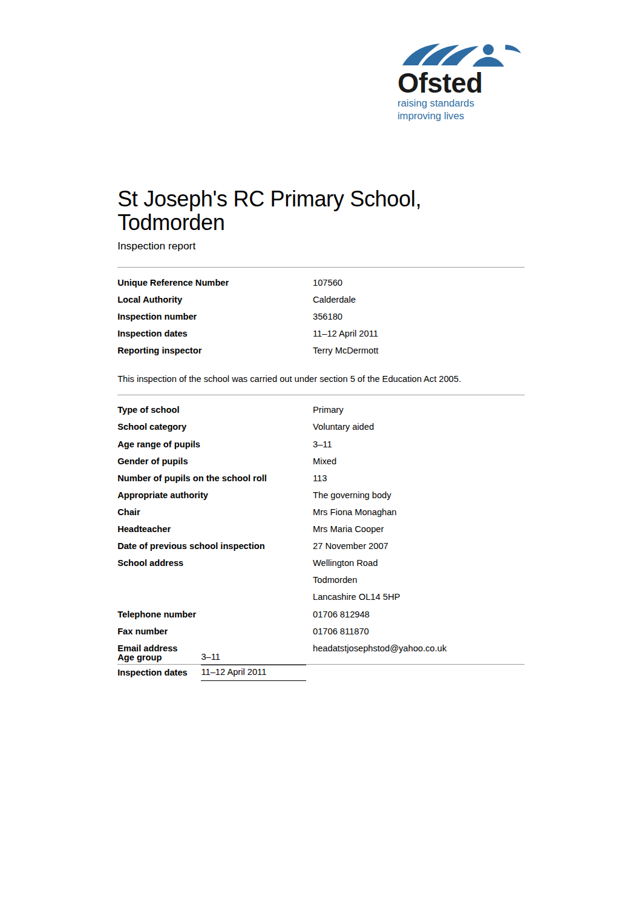Ofsted
raising standards
improving lives
St Joseph's RC Primary School,
Todmorden
Inspection report
| Unique Reference Number | 107560 |
| Local Authority | Calderdale |
| Inspection number | 356180 |
| Inspection dates | 11–12 April 2011 |
| Reporting inspector | Terry McDermott |
This inspection of the school was carried out under section 5 of the Education Act 2005.
| Type of school | Primary |
| School category | Voluntary aided |
| Age range of pupils | 3–11 |
| Gender of pupils | Mixed |
| Number of pupils on the school roll | 113 |
| Appropriate authority | The governing body |
| Chair | Mrs Fiona Monaghan |
| Headteacher | Mrs Maria Cooper |
| Date of previous school inspection | 27 November 2007 |
| School address | Wellington Road |
| | Todmorden |
| | Lancashire OL14 5HP |
| Telephone number | 01706 812948 |
| Fax number | 01706 811870 |
| Email address | headatstjosephstod@yahoo.co.uk |
| Age group | 3–11 |
| Inspection dates | 11–12 April 2011 |